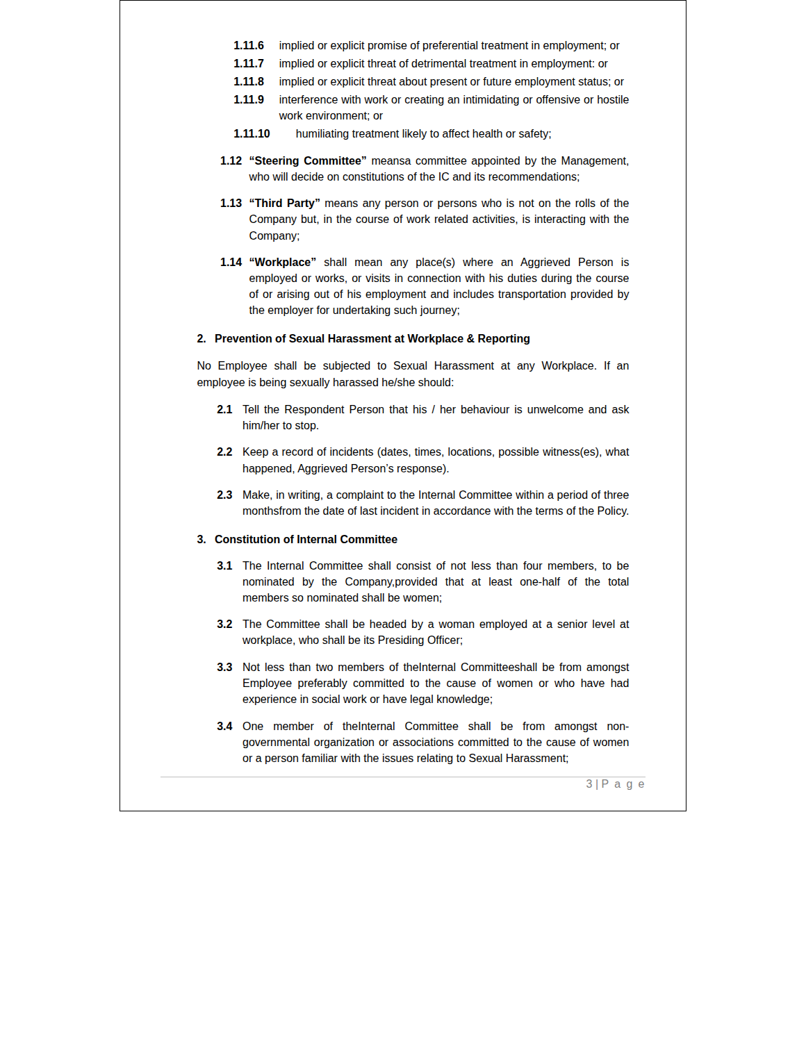1.11.6 implied or explicit promise of preferential treatment in employment; or
1.11.7 implied or explicit threat of detrimental treatment in employment: or
1.11.8 implied or explicit threat about present or future employment status; or
1.11.9 interference with work or creating an intimidating or offensive or hostile work environment; or
1.11.10 humiliating treatment likely to affect health or safety;
1.12 “Steering Committee” meansa committee appointed by the Management, who will decide on constitutions of the IC and its recommendations;
1.13 “Third Party” means any person or persons who is not on the rolls of the Company but, in the course of work related activities, is interacting with the Company;
1.14 “Workplace” shall mean any place(s) where an Aggrieved Person is employed or works, or visits in connection with his duties during the course of or arising out of his employment and includes transportation provided by the employer for undertaking such journey;
2. Prevention of Sexual Harassment at Workplace & Reporting
No Employee shall be subjected to Sexual Harassment at any Workplace. If an employee is being sexually harassed he/she should:
2.1 Tell the Respondent Person that his / her behaviour is unwelcome and ask him/her to stop.
2.2 Keep a record of incidents (dates, times, locations, possible witness(es), what happened, Aggrieved Person’s response).
2.3 Make, in writing, a complaint to the Internal Committee within a period of three monthsfrom the date of last incident in accordance with the terms of the Policy.
3. Constitution of Internal Committee
3.1 The Internal Committee shall consist of not less than four members, to be nominated by the Company,provided that at least one-half of the total members so nominated shall be women;
3.2 The Committee shall be headed by a woman employed at a senior level at workplace, who shall be its Presiding Officer;
3.3 Not less than two members of theInternal Committeeshall be from amongst Employee preferably committed to the cause of women or who have had experience in social work or have legal knowledge;
3.4 One member of theInternal Committee shall be from amongst non-governmental organization or associations committed to the cause of women or a person familiar with the issues relating to Sexual Harassment;
3 | P a g e